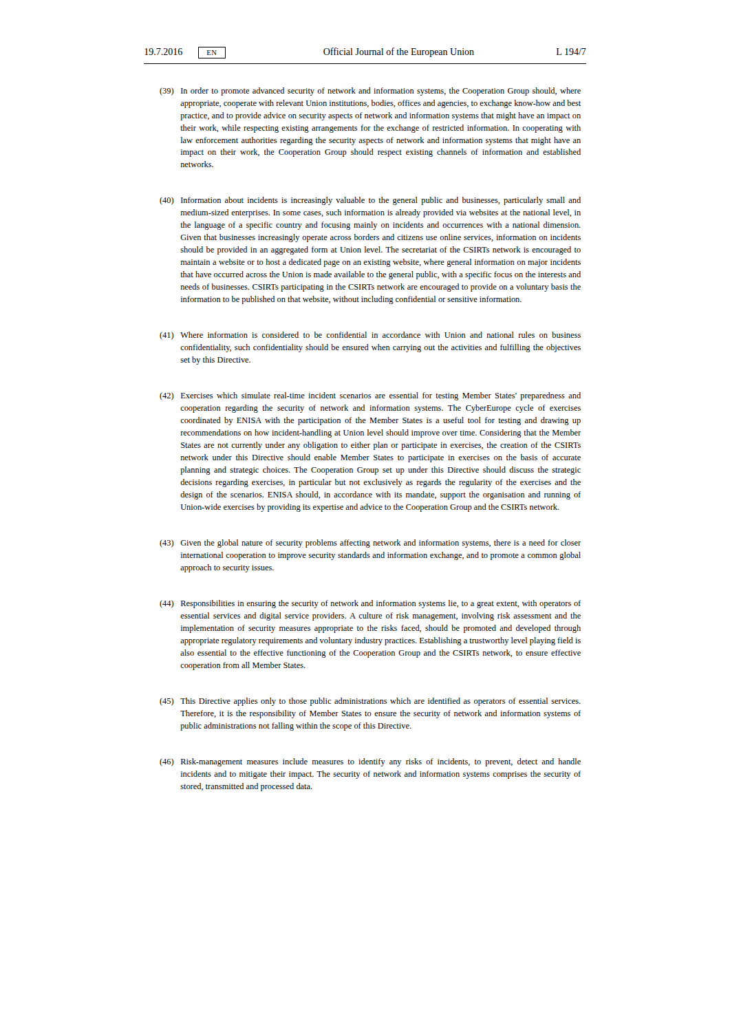19.7.2016 EN Official Journal of the European Union L 194/7
(39)
In order to promote advanced security of network and information systems, the Cooperation Group should, where appropriate, cooperate with relevant Union institutions, bodies, offices and agencies, to exchange know-how and best practice, and to provide advice on security aspects of network and information systems that might have an impact on their work, while respecting existing arrangements for the exchange of restricted information. In cooperating with law enforcement authorities regarding the security aspects of network and information systems that might have an impact on their work, the Cooperation Group should respect existing channels of information and established networks.
(40)
Information about incidents is increasingly valuable to the general public and businesses, particularly small and medium-sized enterprises. In some cases, such information is already provided via websites at the national level, in the language of a specific country and focusing mainly on incidents and occurrences with a national dimension. Given that businesses increasingly operate across borders and citizens use online services, information on incidents should be provided in an aggregated form at Union level. The secretariat of the CSIRTs network is encouraged to maintain a website or to host a dedicated page on an existing website, where general information on major incidents that have occurred across the Union is made available to the general public, with a specific focus on the interests and needs of businesses. CSIRTs participating in the CSIRTs network are encouraged to provide on a voluntary basis the information to be published on that website, without including confidential or sensitive information.
(41)
Where information is considered to be confidential in accordance with Union and national rules on business confidentiality, such confidentiality should be ensured when carrying out the activities and fulfilling the objectives set by this Directive.
(42)
Exercises which simulate real-time incident scenarios are essential for testing Member States' preparedness and cooperation regarding the security of network and information systems. The CyberEurope cycle of exercises coordinated by ENISA with the participation of the Member States is a useful tool for testing and drawing up recommendations on how incident-handling at Union level should improve over time. Considering that the Member States are not currently under any obligation to either plan or participate in exercises, the creation of the CSIRTs network under this Directive should enable Member States to participate in exercises on the basis of accurate planning and strategic choices. The Cooperation Group set up under this Directive should discuss the strategic decisions regarding exercises, in particular but not exclusively as regards the regularity of the exercises and the design of the scenarios. ENISA should, in accordance with its mandate, support the organisation and running of Union-wide exercises by providing its expertise and advice to the Cooperation Group and the CSIRTs network.
(43)
Given the global nature of security problems affecting network and information systems, there is a need for closer international cooperation to improve security standards and information exchange, and to promote a common global approach to security issues.
(44)
Responsibilities in ensuring the security of network and information systems lie, to a great extent, with operators of essential services and digital service providers. A culture of risk management, involving risk assessment and the implementation of security measures appropriate to the risks faced, should be promoted and developed through appropriate regulatory requirements and voluntary industry practices. Establishing a trustworthy level playing field is also essential to the effective functioning of the Cooperation Group and the CSIRTs network, to ensure effective cooperation from all Member States.
(45)
This Directive applies only to those public administrations which are identified as operators of essential services. Therefore, it is the responsibility of Member States to ensure the security of network and information systems of public administrations not falling within the scope of this Directive.
(46)
Risk-management measures include measures to identify any risks of incidents, to prevent, detect and handle incidents and to mitigate their impact. The security of network and information systems comprises the security of stored, transmitted and processed data.